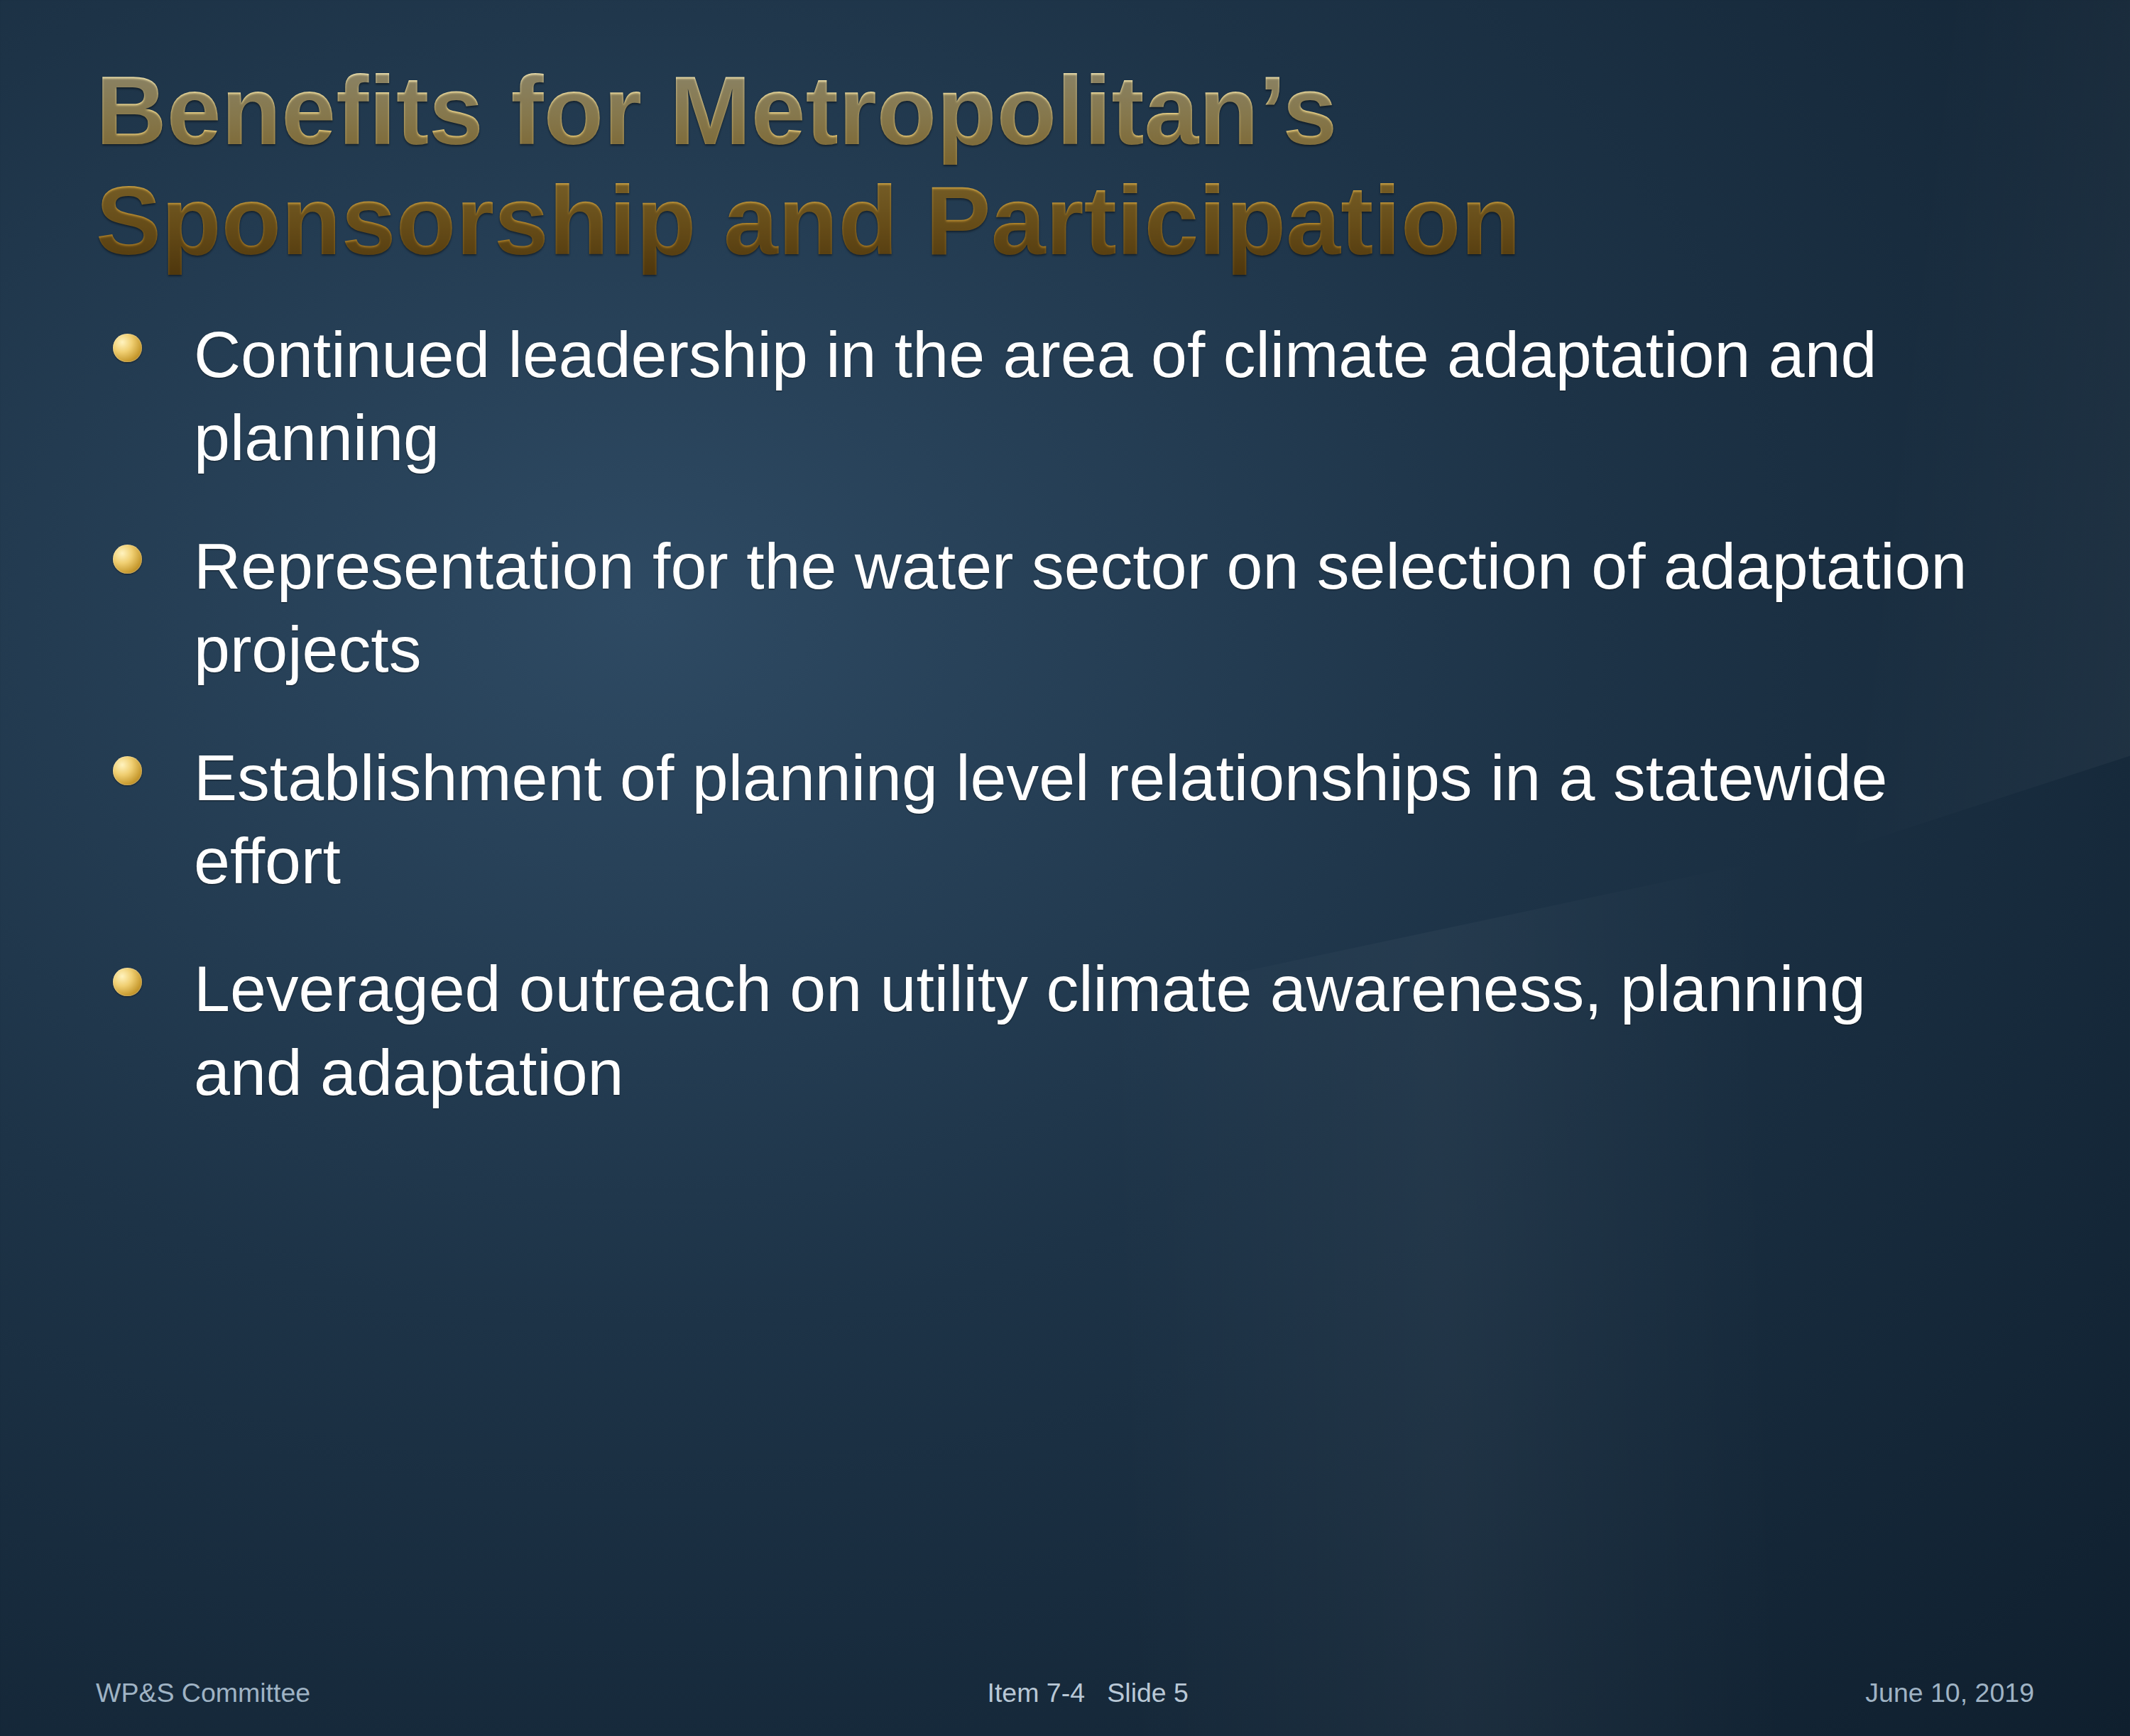Benefits for Metropolitan’s Sponsorship and Participation
Continued leadership in the area of climate adaptation and planning
Representation for the water sector on selection of adaptation projects
Establishment of planning level relationships in a statewide effort
Leveraged outreach on utility climate awareness, planning and adaptation
WP&S Committee Item 7-4 Slide 5 June 10, 2019